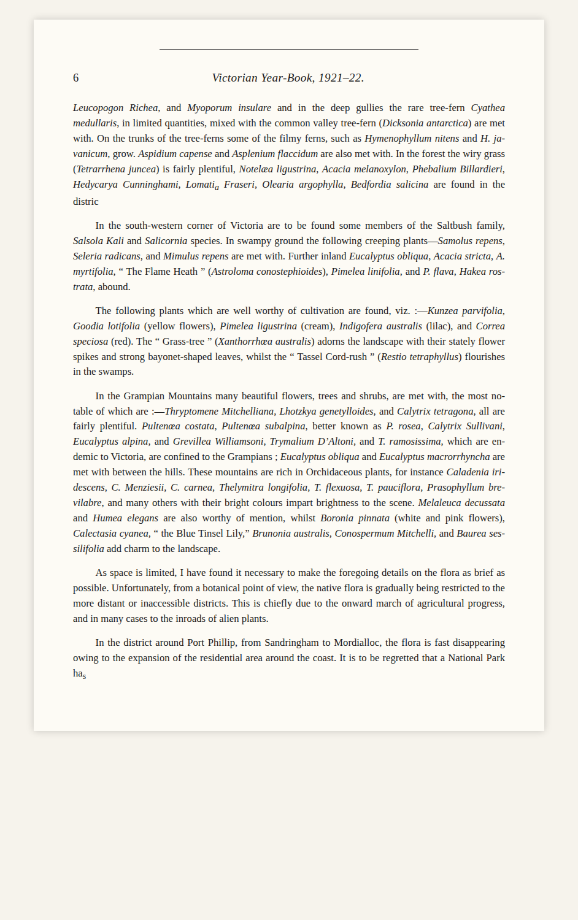6
Victorian Year-Book, 1921–22.
Leucopogon Richea, and Myoporum insulare and in the deep gullies the rare tree-fern Cyathea medullaris, in limited quantities, mixed with the common valley tree-fern (Dicksonia antarctica) are met with. On the trunks of the tree-ferns some of the filmy ferns, such as Hymenophyllum nitens and H. javanicum, grow. Aspidium capense and Asplenium flaccidum are also met with. In the forest the wiry grass (Tetrarrhena juncea) is fairly plentiful, Notelæa ligustrina, Acacia melanoxylon, Phebalium Billardieri, Hedycarya Cunninghami, Lomatia Fraseri, Olearia argophylla, Bedfordia salicina are found in the distric
In the south-western corner of Victoria are to be found some members of the Saltbush family, Salsola Kali and Salicornia species. In swampy ground the following creeping plants—Samolus repens, Seleria radicans, and Mimulus repens are met with. Further inland Eucalyptus obliqua, Acacia stricta, A. myrtifolia, “ The Flame Heath ” (Astroloma conostephioides), Pimelea linifolia, and P. flava, Hakea rostrata, abound.
The following plants which are well worthy of cultivation are found, viz. :—Kunzea parvifolia, Goodia lotifolia (yellow flowers), Pimelea ligustrina (cream), Indigofera australis (lilac), and Correa speciosa (red). The “ Grass-tree ” (Xanthorrhœa australis) adorns the landscape with their stately flower spikes and strong bayonet-shaped leaves, whilst the “ Tassel Cord-rush ” (Restio tetraphyllus) flourishes in the swamps.
In the Grampian Mountains many beautiful flowers, trees and shrubs, are met with, the most notable of which are :—Thryptomene Mitchelliana, Lhotzkya genetylloides, and Calytrix tetragona, all are fairly plentiful. Pultenœa costata, Pultenœa subalpina, better known as P. rosea, Calytrix Sullivani, Eucalyptus alpina, and Grevillea Williamsoni, Trymalium D’Altoni, and T. ramosissima, which are endemic to Victoria, are confined to the Grampians ; Eucalyptus obliqua and Eucalyptus macrorrhyncha are met with between the hills. These mountains are rich in Orchidaceous plants, for instance Caladenia iridescens, C. Menziesii, C. carnea, Thelymitra longifolia, T. flexuosa, T. pauciflora, Prasophyllum brevilabre, and many others with their bright colours impart brightness to the scene. Melaleuca decussata and Humea elegans are also worthy of mention, whilst Boronia pinnata (white and pink flowers), Calectasia cyanea, “ the Blue Tinsel Lily,” Brunonia australis, Conospermum Mitchelli, and Baurea sessilifolia add charm to the landscape.
As space is limited, I have found it necessary to make the foregoing details on the flora as brief as possible. Unfortunately, from a botanical point of view, the native flora is gradually being restricted to the more distant or inaccessible districts. This is chiefly due to the onward march of agricultural progress, and in many cases to the inroads of alien plants.
In the district around Port Phillip, from Sandringham to Mordialloc, the flora is fast disappearing owing to the expansion of the residential area around the coast. It is to be regretted that a National Park has